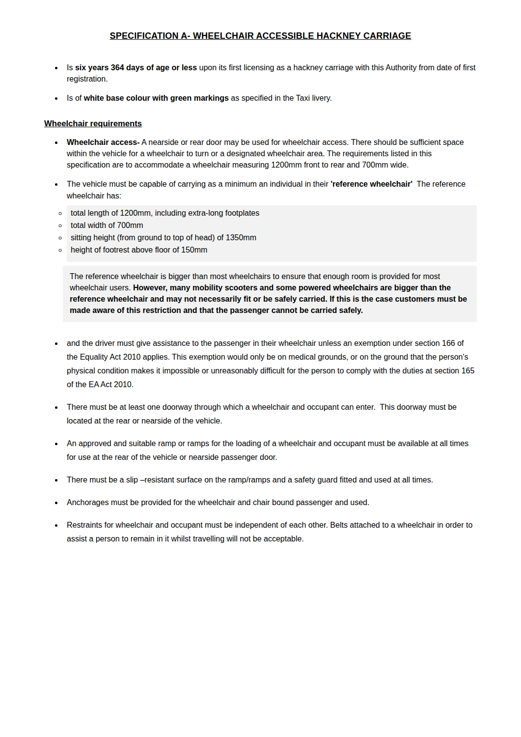SPECIFICATION A- WHEELCHAIR ACCESSIBLE HACKNEY CARRIAGE
Is six years 364 days of age or less upon its first licensing as a hackney carriage with this Authority from date of first registration.
Is of white base colour with green markings as specified in the Taxi livery.
Wheelchair requirements
Wheelchair access- A nearside or rear door may be used for wheelchair access. There should be sufficient space within the vehicle for a wheelchair to turn or a designated wheelchair area. The requirements listed in this specification are to accommodate a wheelchair measuring 1200mm front to rear and 700mm wide.
The vehicle must be capable of carrying as a minimum an individual in their 'reference wheelchair' The reference wheelchair has:
total length of 1200mm, including extra-long footplates
total width of 700mm
sitting height (from ground to top of head) of 1350mm
height of footrest above floor of 150mm
The reference wheelchair is bigger than most wheelchairs to ensure that enough room is provided for most wheelchair users. However, many mobility scooters and some powered wheelchairs are bigger than the reference wheelchair and may not necessarily fit or be safely carried. If this is the case customers must be made aware of this restriction and that the passenger cannot be carried safely.
and the driver must give assistance to the passenger in their wheelchair unless an exemption under section 166 of the Equality Act 2010 applies. This exemption would only be on medical grounds, or on the ground that the person's physical condition makes it impossible or unreasonably difficult for the person to comply with the duties at section 165 of the EA Act 2010.
There must be at least one doorway through which a wheelchair and occupant can enter. This doorway must be located at the rear or nearside of the vehicle.
An approved and suitable ramp or ramps for the loading of a wheelchair and occupant must be available at all times for use at the rear of the vehicle or nearside passenger door.
There must be a slip –resistant surface on the ramp/ramps and a safety guard fitted and used at all times.
Anchorages must be provided for the wheelchair and chair bound passenger and used.
Restraints for wheelchair and occupant must be independent of each other. Belts attached to a wheelchair in order to assist a person to remain in it whilst travelling will not be acceptable.